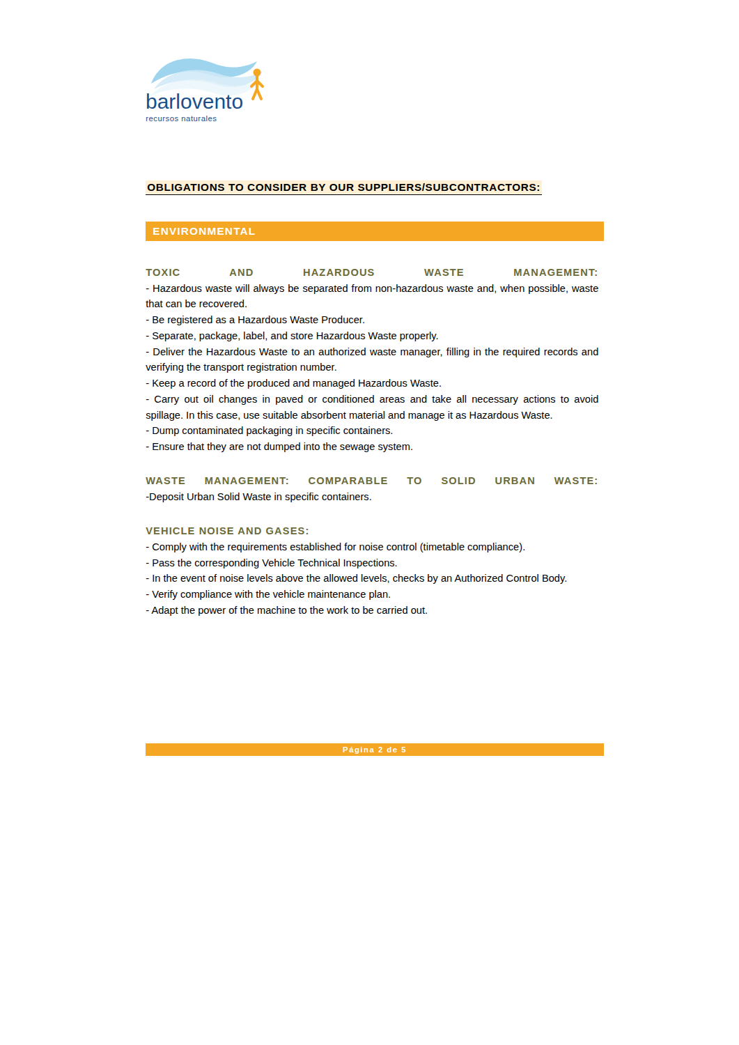barlovento
recursos naturales
OBLIGATIONS TO CONSIDER BY OUR SUPPLIERS/SUBCONTRACTORS:
ENVIRONMENTAL
TOXIC AND HAZARDOUS WASTE MANAGEMENT:
- Hazardous waste will always be separated from non-hazardous waste and, when possible, waste that can be recovered.
- Be registered as a Hazardous Waste Producer.
- Separate, package, label, and store Hazardous Waste properly.
- Deliver the Hazardous Waste to an authorized waste manager, filling in the required records and verifying the transport registration number.
- Keep a record of the produced and managed Hazardous Waste.
- Carry out oil changes in paved or conditioned areas and take all necessary actions to avoid spillage. In this case, use suitable absorbent material and manage it as Hazardous Waste.
- Dump contaminated packaging in specific containers.
- Ensure that they are not dumped into the sewage system.
WASTE MANAGEMENT: COMPARABLE TO SOLID URBAN WASTE:
-Deposit Urban Solid Waste in specific containers.
VEHICLE NOISE AND GASES:
- Comply with the requirements established for noise control (timetable compliance).
- Pass the corresponding Vehicle Technical Inspections.
- In the event of noise levels above the allowed levels, checks by an Authorized Control Body.
- Verify compliance with the vehicle maintenance plan.
- Adapt the power of the machine to the work to be carried out.
Página 2 de 5